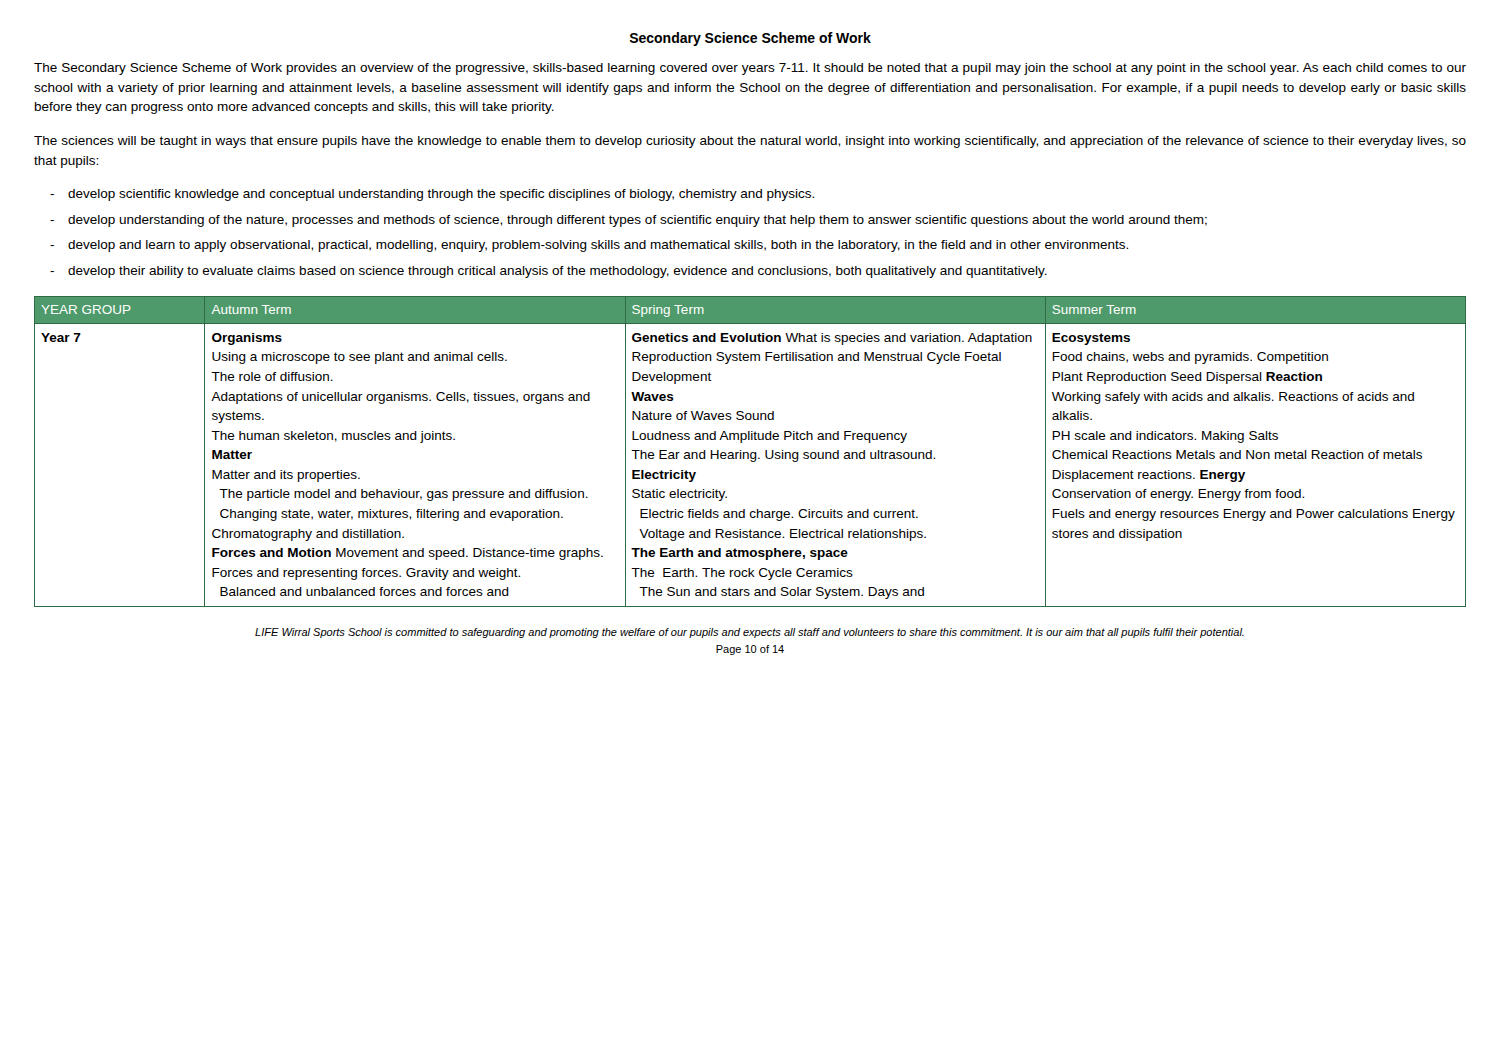Secondary Science Scheme of Work
The Secondary Science Scheme of Work provides an overview of the progressive, skills-based learning covered over years 7-11. It should be noted that a pupil may join the school at any point in the school year. As each child comes to our school with a variety of prior learning and attainment levels, a baseline assessment will identify gaps and inform the School on the degree of differentiation and personalisation. For example, if a pupil needs to develop early or basic skills before they can progress onto more advanced concepts and skills, this will take priority.
The sciences will be taught in ways that ensure pupils have the knowledge to enable them to develop curiosity about the natural world, insight into working scientifically, and appreciation of the relevance of science to their everyday lives, so that pupils:
develop scientific knowledge and conceptual understanding through the specific disciplines of biology, chemistry and physics.
develop understanding of the nature, processes and methods of science, through different types of scientific enquiry that help them to answer scientific questions about the world around them;
develop and learn to apply observational, practical, modelling, enquiry, problem-solving skills and mathematical skills, both in the laboratory, in the field and in other environments.
develop their ability to evaluate claims based on science through critical analysis of the methodology, evidence and conclusions, both qualitatively and quantitatively.
| YEAR GROUP | Autumn Term | Spring Term | Summer Term |
| --- | --- | --- | --- |
| Year 7 | Organisms Using a microscope to see plant and animal cells. The role of diffusion. Adaptations of unicellular organisms. Cells, tissues, organs and systems. The human skeleton, muscles and joints. Matter Matter and its properties. The particle model and behaviour, gas pressure and diffusion. Changing state, water, mixtures, filtering and evaporation. Chromatography and distillation. Forces and Motion Movement and speed. Distance-time graphs. Forces and representing forces. Gravity and weight. Balanced and unbalanced forces and forces and | Genetics and Evolution What is species and variation. Adaptation Reproduction System Fertilisation and Menstrual Cycle Foetal Development Waves Nature of Waves Sound Loudness and Amplitude Pitch and Frequency The Ear and Hearing. Using sound and ultrasound. Electricity Static electricity. Electric fields and charge. Circuits and current. Voltage and Resistance. Electrical relationships. The Earth and atmosphere, space The Earth. The rock Cycle Ceramics The Sun and stars and Solar System. Days and | Ecosystems Food chains, webs and pyramids. Competition Plant Reproduction Seed Dispersal Reaction Working safely with acids and alkalis. Reactions of acids and alkalis. PH scale and indicators. Making Salts Chemical Reactions Metals and Non metal Reaction of metals Displacement reactions. Energy Conservation of energy. Energy from food. Fuels and energy resources Energy and Power calculations Energy stores and dissipation |
LIFE Wirral Sports School is committed to safeguarding and promoting the welfare of our pupils and expects all staff and volunteers to share this commitment. It is our aim that all pupils fulfil their potential. Page 10 of 14